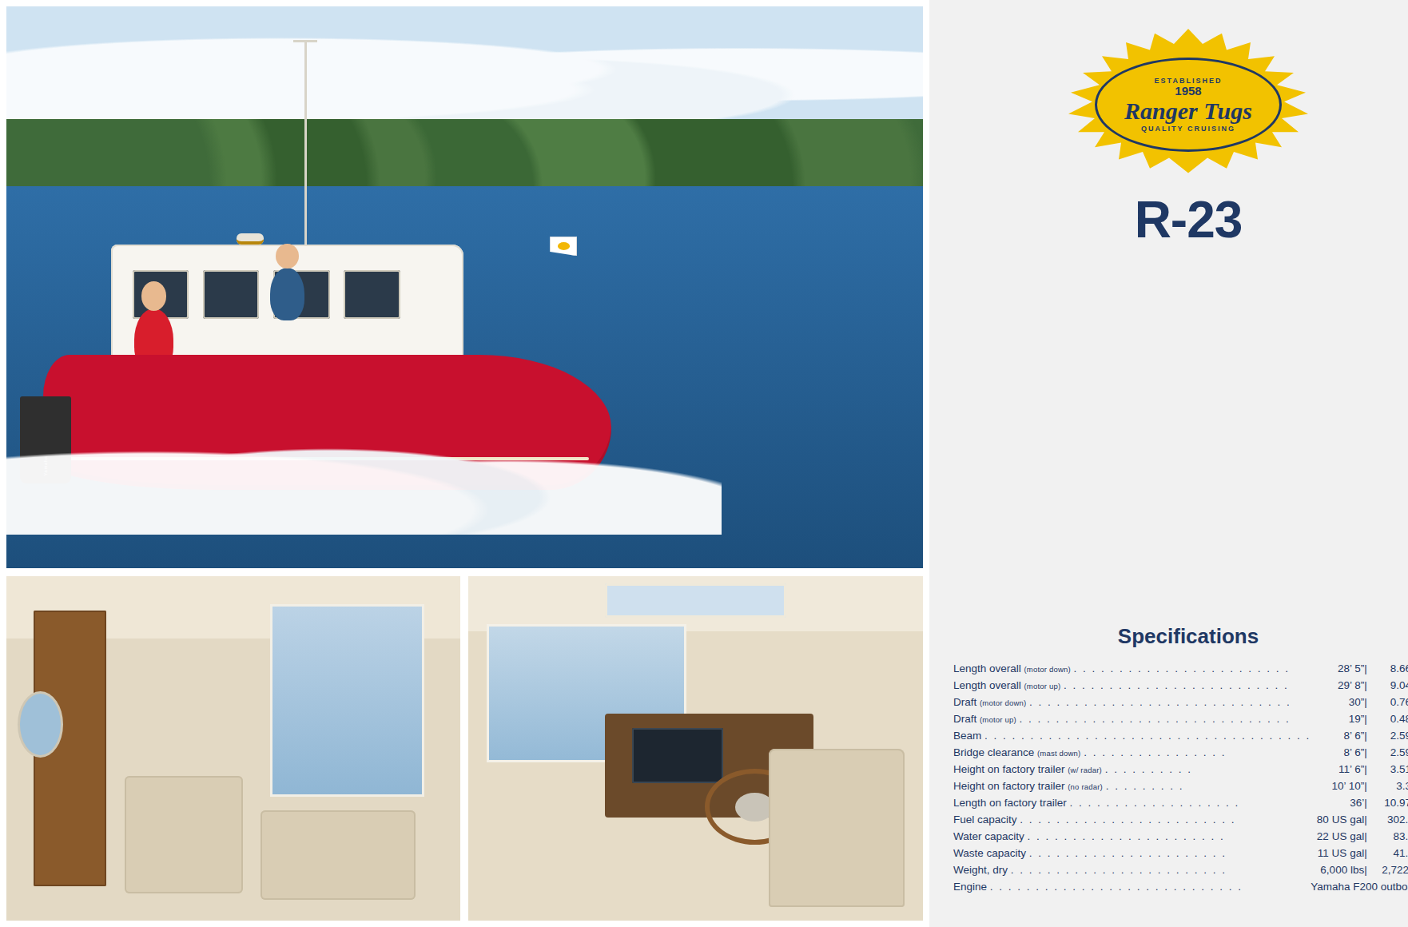ESTABLISHED
1958
Ranger Tugs
QUALITY CRUISING
R-23
Specifications
| Length overall (motor down) . . . . . . . . . . . . . . . . . . . . . . . . | 28’ 5” | / | 8.66 m |
| Length overall (motor up) . . . . . . . . . . . . . . . . . . . . . . . . . | 29’ 8” | / | 9.04 m |
| Draft (motor down) . . . . . . . . . . . . . . . . . . . . . . . . . . . . . | 30” | / | 0.76 m |
| Draft (motor up) . . . . . . . . . . . . . . . . . . . . . . . . . . . . . . | 19” | / | 0.48 m |
| Beam . . . . . . . . . . . . . . . . . . . . . . . . . . . . . . . . . . . . | 8’ 6” | / | 2.59 m |
| Bridge clearance (mast down) . . . . . . . . . . . . . . . . | 8’ 6” | / | 2.59 m |
| Height on factory trailer (w/ radar) . . . . . . . . . . | 11’ 6” | / | 3.51 m |
| Height on factory trailer (no radar) . . . . . . . . . | 10’ 10” | / | 3.3 m |
| Length on factory trailer . . . . . . . . . . . . . . . . . . . | 36’ | / | 10.97 m |
| Fuel capacity . . . . . . . . . . . . . . . . . . . . . . . . | 80 US gal | / | 302.8 L |
| Water capacity . . . . . . . . . . . . . . . . . . . . . . | 22 US gal | / | 83.3 L |
| Waste capacity . . . . . . . . . . . . . . . . . . . . . . | 11 US gal | / | 41.6 L |
| Weight, dry . . . . . . . . . . . . . . . . . . . . . . . . | 6,000 lbs | / | 2,722 kg |
| Engine . . . . . . . . . . . . . . . . . . . . . . . . . . . . | Yamaha F200 outboard |